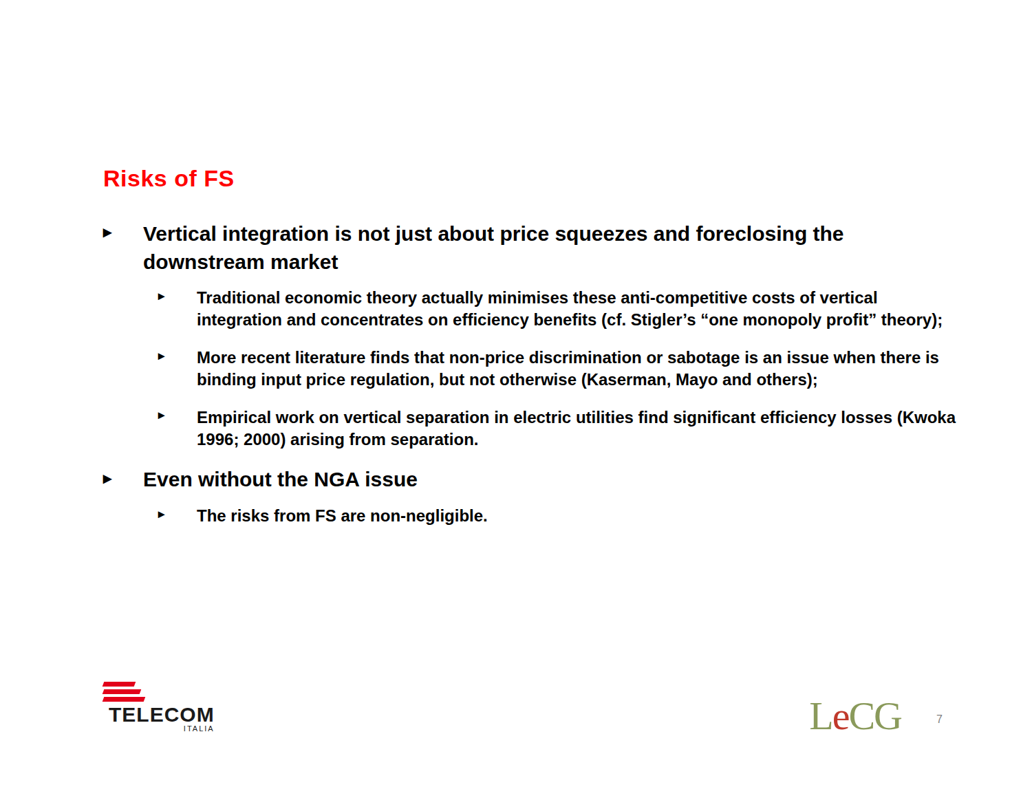Risks of FS
Vertical integration is not just about price squeezes and foreclosing the downstream market
Traditional economic theory actually minimises these anti-competitive costs of vertical integration and concentrates on efficiency benefits (cf. Stigler’s “one monopoly profit” theory);
More recent literature finds that non-price discrimination or sabotage is an issue when there is binding input price regulation, but not otherwise (Kaserman, Mayo and others);
Empirical work on vertical separation in electric utilities find significant efficiency losses (Kwoka 1996; 2000) arising from separation.
Even without the NGA issue
The risks from FS are non-negligible.
TELECOM ITALIA
LeCG
7